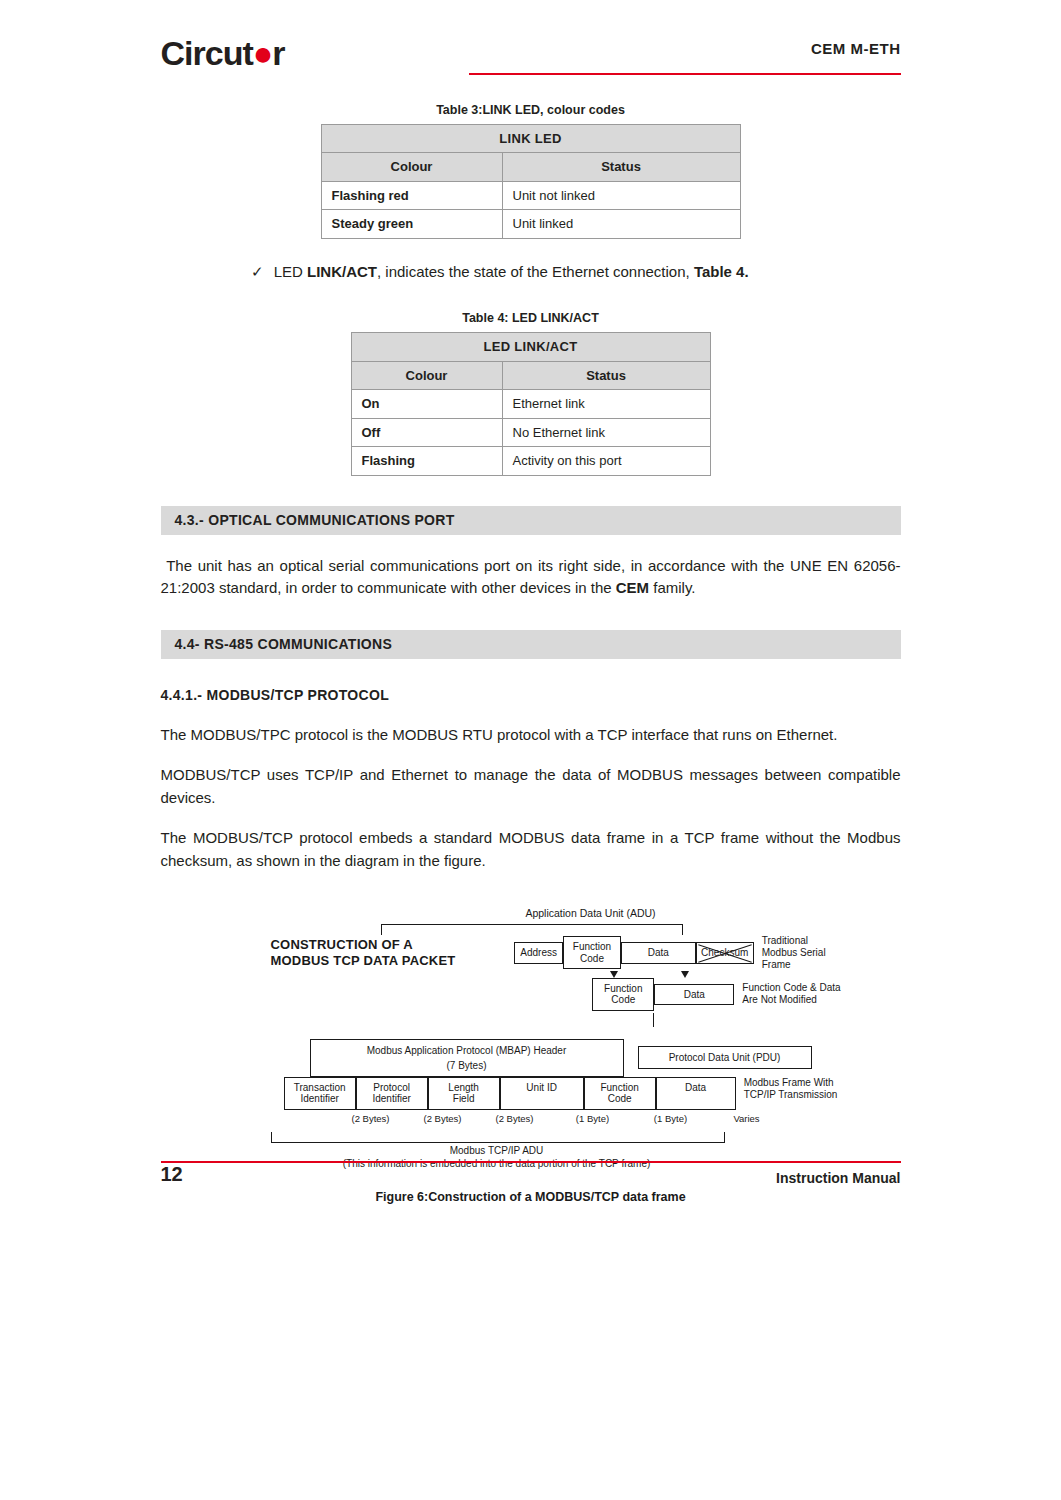Circut●r
CEM M-ETH
Table 3:LINK LED, colour codes
| LINK LED |
| --- |
| Colour | Status |
| Flashing red | Unit not linked |
| Steady green | Unit linked |
✓ LED LINK/ACT, indicates the state of the Ethernet connection, Table 4.
Table 4: LED LINK/ACT
| LED LINK/ACT |
| --- |
| Colour | Status |
| On | Ethernet link |
| Off | No Ethernet link |
| Flashing | Activity on this port |
4.3.- OPTICAL COMMUNICATIONS PORT
The unit has an optical serial communications port on its right side, in accordance with the UNE EN 62056-21:2003 standard, in order to communicate with other devices in the CEM family.
4.4- RS-485 COMMUNICATIONS
4.4.1.- MODBUS/TCP PROTOCOL
The MODBUS/TPC protocol is the MODBUS RTU protocol with a TCP interface that runs on Ethernet.
MODBUS/TCP uses TCP/IP and Ethernet to manage the data of MODBUS messages between compatible devices.
The MODBUS/TCP protocol embeds a standard MODBUS data frame in a TCP frame without the Modbus checksum, as shown in the diagram in the figure.
Application Data Unit (ADU)
CONSTRUCTION OF A
MODBUS TCP DATA PACKET
Address
Function
Code
Data
Checksum
Traditional
Modbus Serial Frame
Function
Code
Data
Function Code & Data
Are Not Modified
Modbus Application Protocol (MBAP) Header
(7 Bytes)
Protocol Data Unit (PDU)
Transaction
Identifier
Protocol
Identifier
Length
Field
Unit ID
Function
Code
Data
Modbus Frame With
TCP/IP Transmission
(2 Bytes)
(2 Bytes)
(2 Bytes)
(1 Byte)
(1 Byte)
Varies
Modbus TCP/IP ADU
(This information is embedded into the data portion of the TCP frame)
Figure 6:Construction of a MODBUS/TCP data frame
12
Instruction Manual